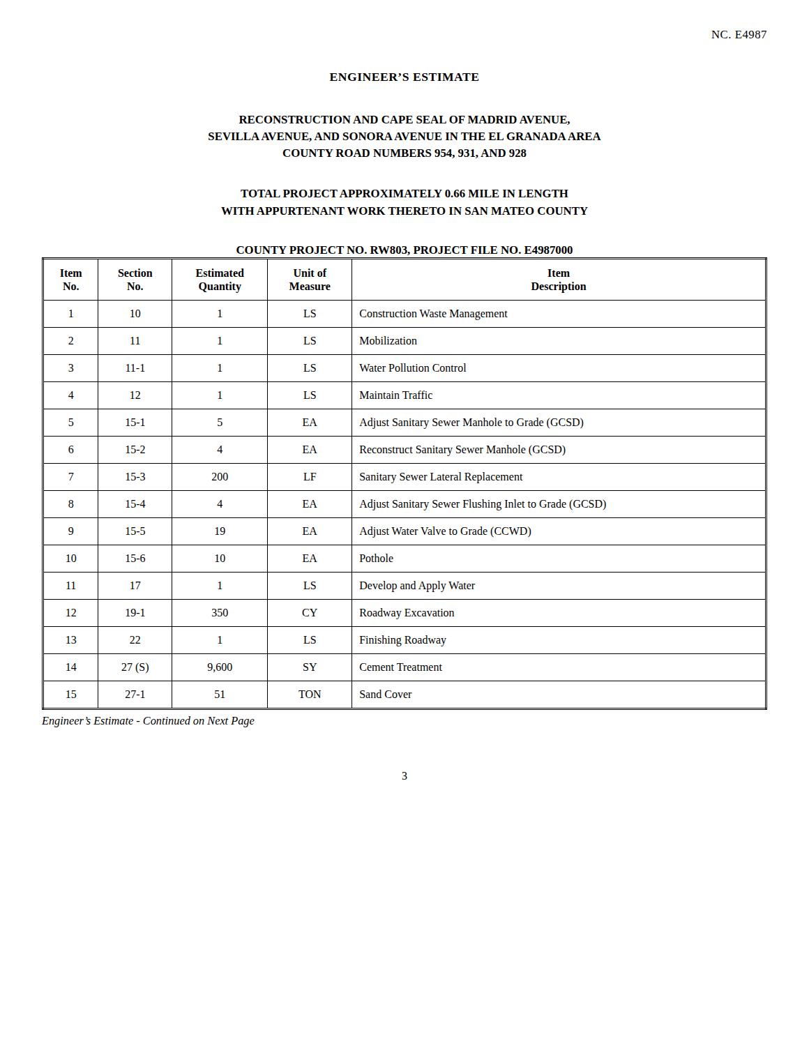NC. E4987
ENGINEER’S ESTIMATE
RECONSTRUCTION AND CAPE SEAL OF MADRID AVENUE,
SEVILLA AVENUE, AND SONORA AVENUE IN THE EL GRANADA AREA
COUNTY ROAD NUMBERS 954, 931, AND 928
TOTAL PROJECT APPROXIMATELY 0.66 MILE IN LENGTH
WITH APPURTENANT WORK THERETO IN SAN MATEO COUNTY
COUNTY PROJECT NO. RW803, PROJECT FILE NO. E4987000
| Item No. | Section No. | Estimated Quantity | Unit of Measure | Item Description |
| --- | --- | --- | --- | --- |
| 1 | 10 | 1 | LS | Construction Waste Management |
| 2 | 11 | 1 | LS | Mobilization |
| 3 | 11-1 | 1 | LS | Water Pollution Control |
| 4 | 12 | 1 | LS | Maintain Traffic |
| 5 | 15-1 | 5 | EA | Adjust Sanitary Sewer Manhole to Grade (GCSD) |
| 6 | 15-2 | 4 | EA | Reconstruct Sanitary Sewer Manhole (GCSD) |
| 7 | 15-3 | 200 | LF | Sanitary Sewer Lateral Replacement |
| 8 | 15-4 | 4 | EA | Adjust Sanitary Sewer Flushing Inlet to Grade (GCSD) |
| 9 | 15-5 | 19 | EA | Adjust Water Valve to Grade (CCWD) |
| 10 | 15-6 | 10 | EA | Pothole |
| 11 | 17 | 1 | LS | Develop and Apply Water |
| 12 | 19-1 | 350 | CY | Roadway Excavation |
| 13 | 22 | 1 | LS | Finishing Roadway |
| 14 | 27 (S) | 9,600 | SY | Cement Treatment |
| 15 | 27-1 | 51 | TON | Sand Cover |
Engineer’s Estimate - Continued on Next Page
3